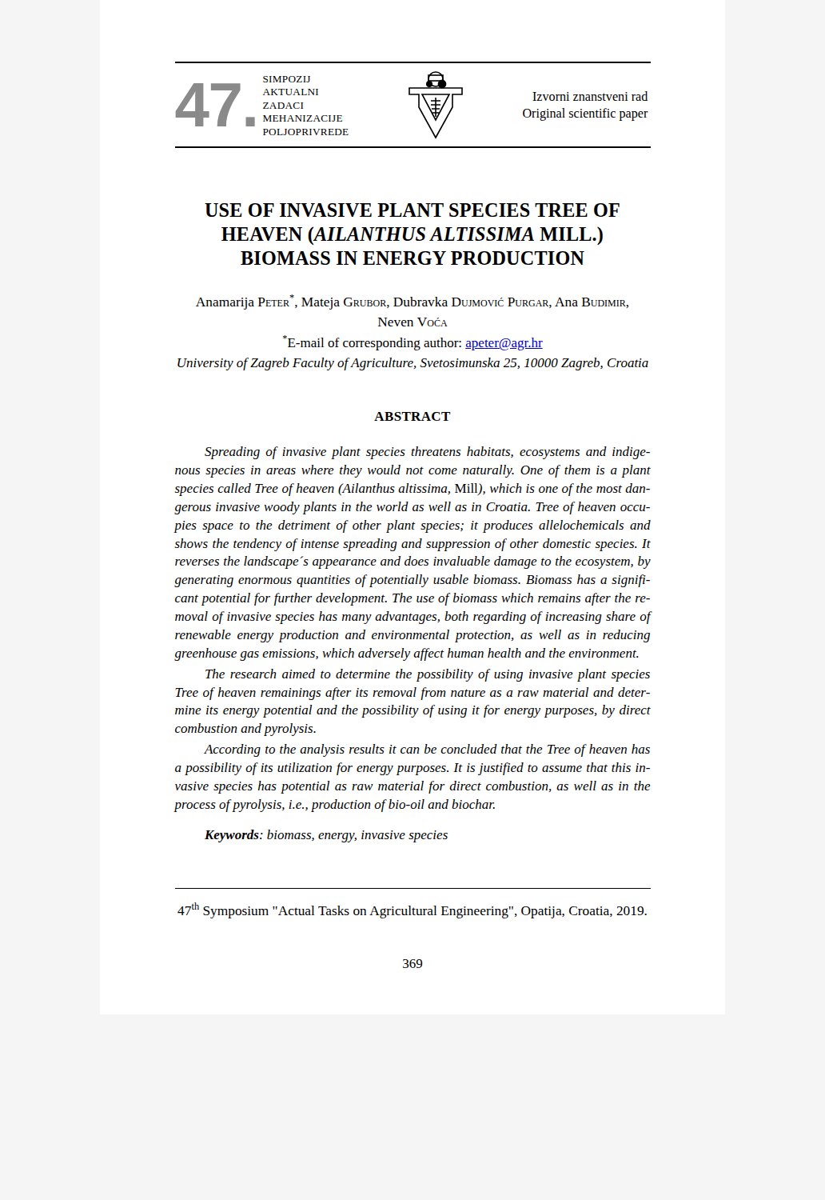47.
Simpozij
Aktualni
Zadaci
Mehanizacije
Poljoprivrede
Izvorni znanstveni rad
Original scientific paper
Use of Invasive Plant Species Tree of Heaven (Ailanthus altissima Mill.) Biomass in Energy Production
Anamarija Peter*, Mateja Grubor, Dubravka Dujmović Purgar, Ana Budimir,
Neven Voća
*E-mail of corresponding author: apeter@agr.hr
University of Zagreb Faculty of Agriculture, Svetosimunska 25, 10000 Zagreb, Croatia
Abstract
Spreading of invasive plant species threatens habitats, ecosystems and indigenous species in areas where they would not come naturally. One of them is a plant species called Tree of heaven (Ailanthus altissima, Mill), which is one of the most dangerous invasive woody plants in the world as well as in Croatia. Tree of heaven occupies space to the detriment of other plant species; it produces allelochemicals and shows the tendency of intense spreading and suppression of other domestic species. It reverses the landscape´s appearance and does invaluable damage to the ecosystem, by generating enormous quantities of potentially usable biomass. Biomass has a significant potential for further development. The use of biomass which remains after the removal of invasive species has many advantages, both regarding of increasing share of renewable energy production and environmental protection, as well as in reducing greenhouse gas emissions, which adversely affect human health and the environment.
The research aimed to determine the possibility of using invasive plant species Tree of heaven remainings after its removal from nature as a raw material and determine its energy potential and the possibility of using it for energy purposes, by direct combustion and pyrolysis.
According to the analysis results it can be concluded that the Tree of heaven has a possibility of its utilization for energy purposes. It is justified to assume that this invasive species has potential as raw material for direct combustion, as well as in the process of pyrolysis, i.e., production of bio-oil and biochar.
Keywords: biomass, energy, invasive species
47th Symposium "Actual Tasks on Agricultural Engineering", Opatija, Croatia, 2019.
369